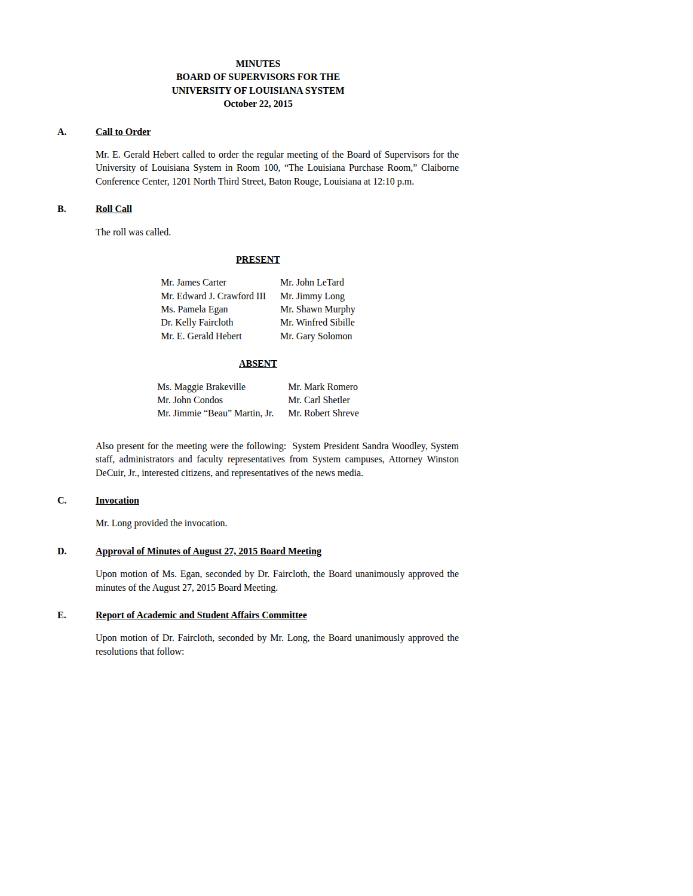MINUTES
BOARD OF SUPERVISORS FOR THE
UNIVERSITY OF LOUISIANA SYSTEM
October 22, 2015
A.
Call to Order
Mr. E. Gerald Hebert called to order the regular meeting of the Board of Supervisors for the University of Louisiana System in Room 100, “The Louisiana Purchase Room,” Claiborne Conference Center, 1201 North Third Street, Baton Rouge, Louisiana at 12:10 p.m.
B.
Roll Call
The roll was called.
PRESENT
| Mr. James Carter | Mr. John LeTard |
| Mr. Edward J. Crawford III | Mr. Jimmy Long |
| Ms. Pamela Egan | Mr. Shawn Murphy |
| Dr. Kelly Faircloth | Mr. Winfred Sibille |
| Mr. E. Gerald Hebert | Mr. Gary Solomon |
ABSENT
| Ms. Maggie Brakeville | Mr. Mark Romero |
| Mr. John Condos | Mr. Carl Shetler |
| Mr. Jimmie “Beau” Martin, Jr. | Mr. Robert Shreve |
Also present for the meeting were the following: System President Sandra Woodley, System staff, administrators and faculty representatives from System campuses, Attorney Winston DeCuir, Jr., interested citizens, and representatives of the news media.
C.
Invocation
Mr. Long provided the invocation.
D.
Approval of Minutes of August 27, 2015 Board Meeting
Upon motion of Ms. Egan, seconded by Dr. Faircloth, the Board unanimously approved the minutes of the August 27, 2015 Board Meeting.
E.
Report of Academic and Student Affairs Committee
Upon motion of Dr. Faircloth, seconded by Mr. Long, the Board unanimously approved the resolutions that follow: